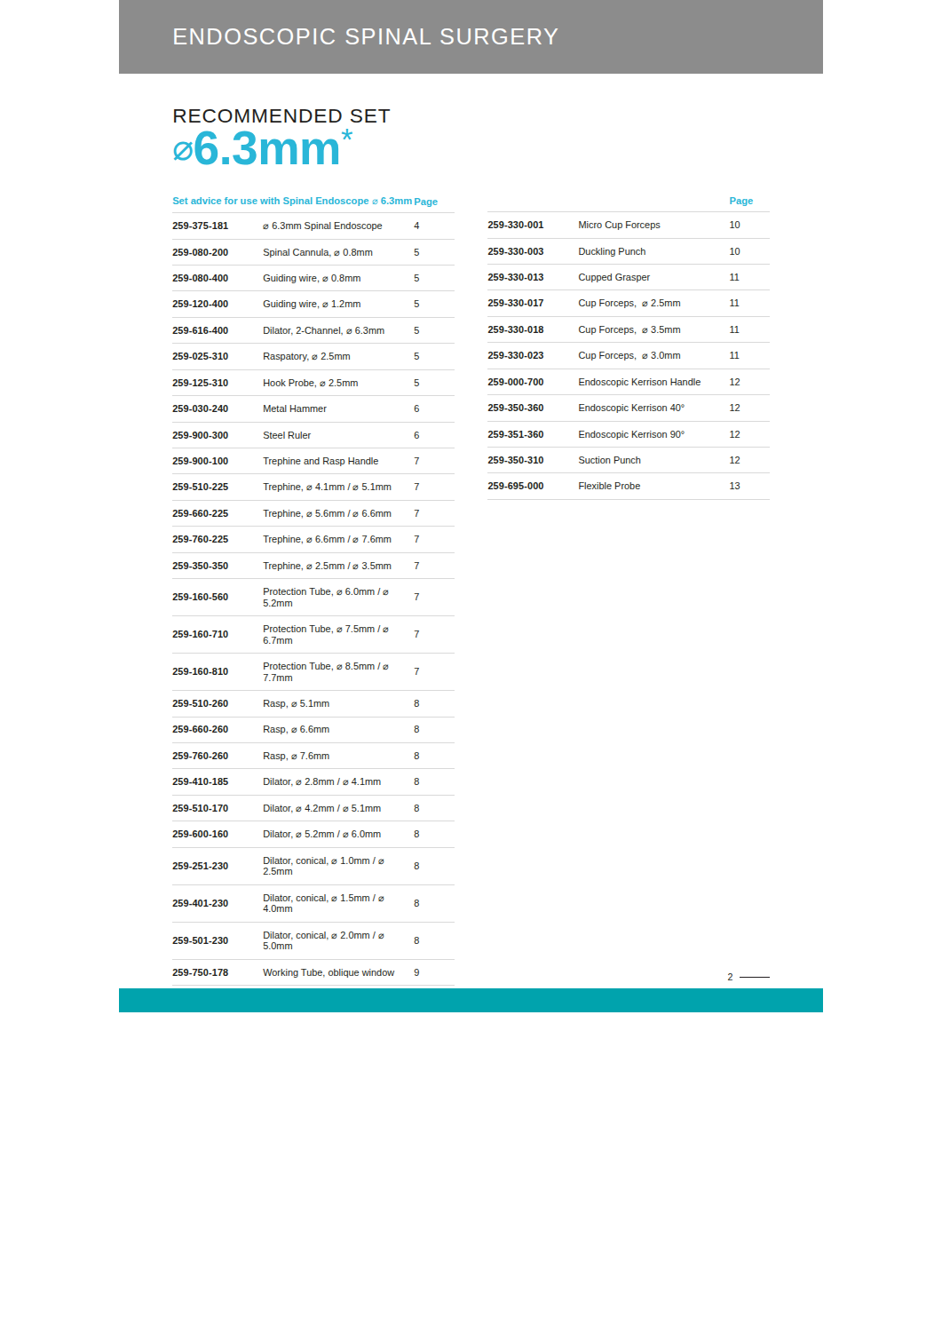Endoscopic Spinal Surgery
Recommended Set
⌀6.3mm*
| Set advice for use with Spinal Endoscope ⌀ 6.3mm | Page |
| --- | --- |
| 259-375-181 | ⌀ 6.3mm Spinal Endoscope | 4 |
| 259-080-200 | Spinal Cannula, ⌀ 0.8mm | 5 |
| 259-080-400 | Guiding wire, ⌀ 0.8mm | 5 |
| 259-120-400 | Guiding wire, ⌀ 1.2mm | 5 |
| 259-616-400 | Dilator, 2-Channel, ⌀ 6.3mm | 5 |
| 259-025-310 | Raspatory, ⌀ 2.5mm | 5 |
| 259-125-310 | Hook Probe, ⌀ 2.5mm | 5 |
| 259-030-240 | Metal Hammer | 6 |
| 259-900-300 | Steel Ruler | 6 |
| 259-900-100 | Trephine and Rasp Handle | 7 |
| 259-510-225 | Trephine, ⌀ 4.1mm / ⌀ 5.1mm | 7 |
| 259-660-225 | Trephine, ⌀ 5.6mm / ⌀ 6.6mm | 7 |
| 259-760-225 | Trephine, ⌀ 6.6mm / ⌀ 7.6mm | 7 |
| 259-350-350 | Trephine, ⌀ 2.5mm / ⌀ 3.5mm | 7 |
| 259-160-560 | Protection Tube, ⌀ 6.0mm / ⌀ 5.2mm | 7 |
| 259-160-710 | Protection Tube, ⌀ 7.5mm / ⌀ 6.7mm | 7 |
| 259-160-810 | Protection Tube, ⌀ 8.5mm / ⌀ 7.7mm | 7 |
| 259-510-260 | Rasp, ⌀ 5.1mm | 8 |
| 259-660-260 | Rasp, ⌀ 6.6mm | 8 |
| 259-760-260 | Rasp, ⌀ 7.6mm | 8 |
| 259-410-185 | Dilator, ⌀ 2.8mm / ⌀ 4.1mm | 8 |
| 259-510-170 | Dilator, ⌀ 4.2mm / ⌀ 5.1mm | 8 |
| 259-600-160 | Dilator, ⌀ 5.2mm / ⌀ 6.0mm | 8 |
| 259-251-230 | Dilator, conical, ⌀ 1.0mm / ⌀ 2.5mm | 8 |
| 259-401-230 | Dilator, conical, ⌀ 1.5mm / ⌀ 4.0mm | 8 |
| 259-501-230 | Dilator, conical, ⌀ 2.0mm / ⌀ 5.0mm | 8 |
| 259-750-178 | Working Tube, oblique window | 9 |
| 259-751-178 | Working Tube, elevator tip | 9 |
| | Page |
| --- | --- |
| 259-330-001 | Micro Cup Forceps | 10 |
| 259-330-003 | Duckling Punch | 10 |
| 259-330-013 | Cupped Grasper | 11 |
| 259-330-017 | Cup Forceps, ⌀ 2.5mm | 11 |
| 259-330-018 | Cup Forceps, ⌀ 3.5mm | 11 |
| 259-330-023 | Cup Forceps, ⌀ 3.0mm | 11 |
| 259-000-700 | Endoscopic Kerrison Handle | 12 |
| 259-350-360 | Endoscopic Kerrison 40° | 12 |
| 259-351-360 | Endoscopic Kerrison 90° | 12 |
| 259-350-310 | Suction Punch | 12 |
| 259-695-000 | Flexible Probe | 13 |
2